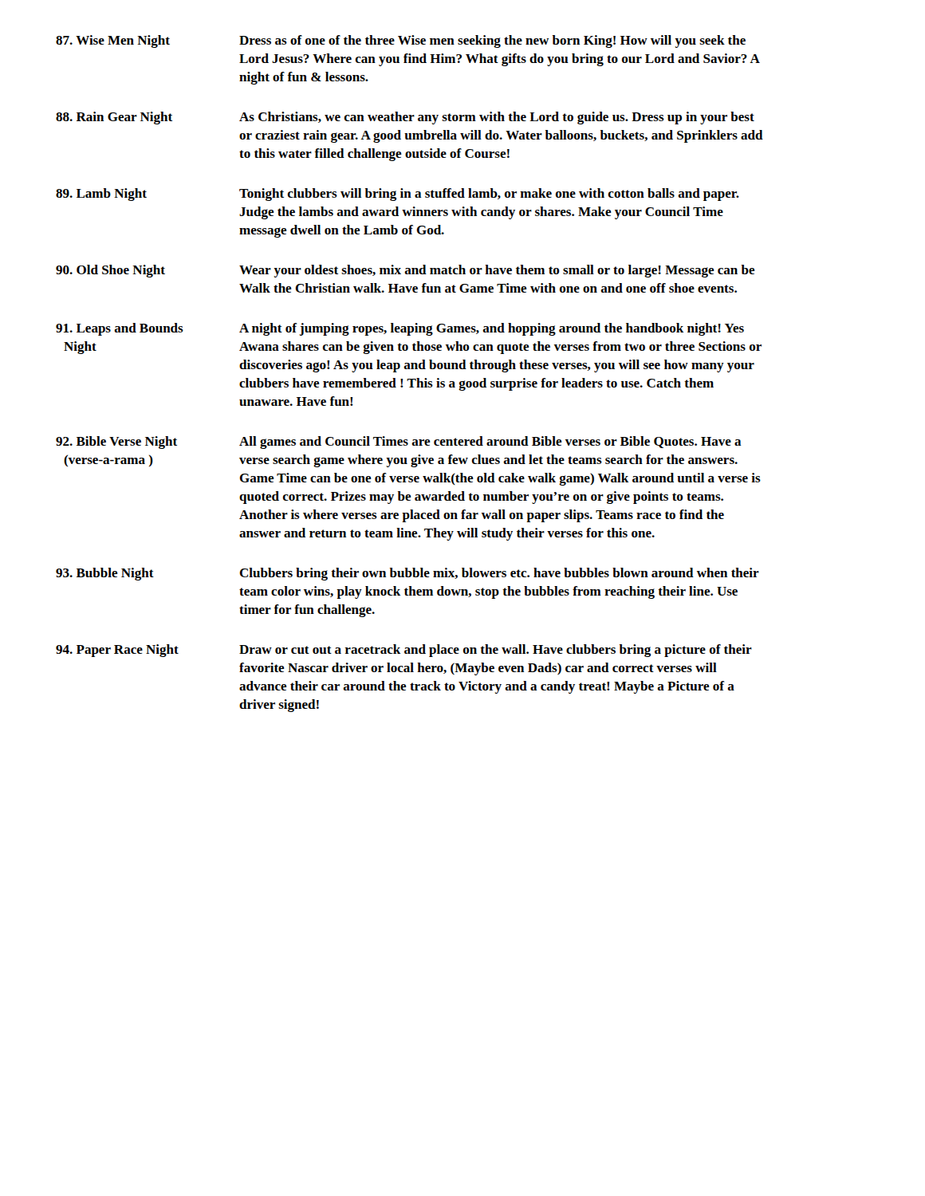87. Wise Men Night
Dress as of one of the three Wise men seeking the new born King! How will you seek the Lord Jesus? Where can you find Him? What gifts do you bring to our Lord and Savior? A night of fun & lessons.
88. Rain Gear Night
As Christians, we can weather any storm with the Lord to guide us. Dress up in your best or craziest rain gear. A good umbrella will do. Water balloons, buckets, and Sprinklers add to this water filled challenge outside of Course!
89. Lamb Night
Tonight clubbers will bring in a stuffed lamb, or make one with cotton balls and paper. Judge the lambs and award winners with candy or shares. Make your Council Time message dwell on the Lamb of God.
90. Old Shoe Night
Wear your oldest shoes, mix and match or have them to small or to large! Message can be Walk the Christian walk. Have fun at Game Time with one on and one off shoe events.
91. Leaps and BoundsNight
A night of jumping ropes, leaping Games, and hopping around the handbook night! Yes Awana shares can be given to those who can quote the verses from two or three Sections or discoveries ago! As you leap and bound through these verses, you will see how many your clubbers have remembered ! This is a good surprise for leaders to use. Catch them unaware. Have fun!
92. Bible Verse Night(verse-a-rama )
All games and Council Times are centered around Bible verses or Bible Quotes. Have a verse search game where you give a few clues and let the teams search for the answers. Game Time can be one of verse walk(the old cake walk game) Walk around until a verse is quoted correct. Prizes may be awarded to number you’re on or give points to teams. Another is where verses are placed on far wall on paper slips. Teams race to find the answer and return to team line. They will study their verses for this one.
93. Bubble Night
Clubbers bring their own bubble mix, blowers etc. have bubbles blown around when their team color wins, play knock them down, stop the bubbles from reaching their line. Use timer for fun challenge.
94. Paper Race Night
Draw or cut out a racetrack and place on the wall. Have clubbers bring a picture of their favorite Nascar driver or local hero, (Maybe even Dads) car and correct verses will advance their car around the track to Victory and a candy treat! Maybe a Picture of a driver signed!